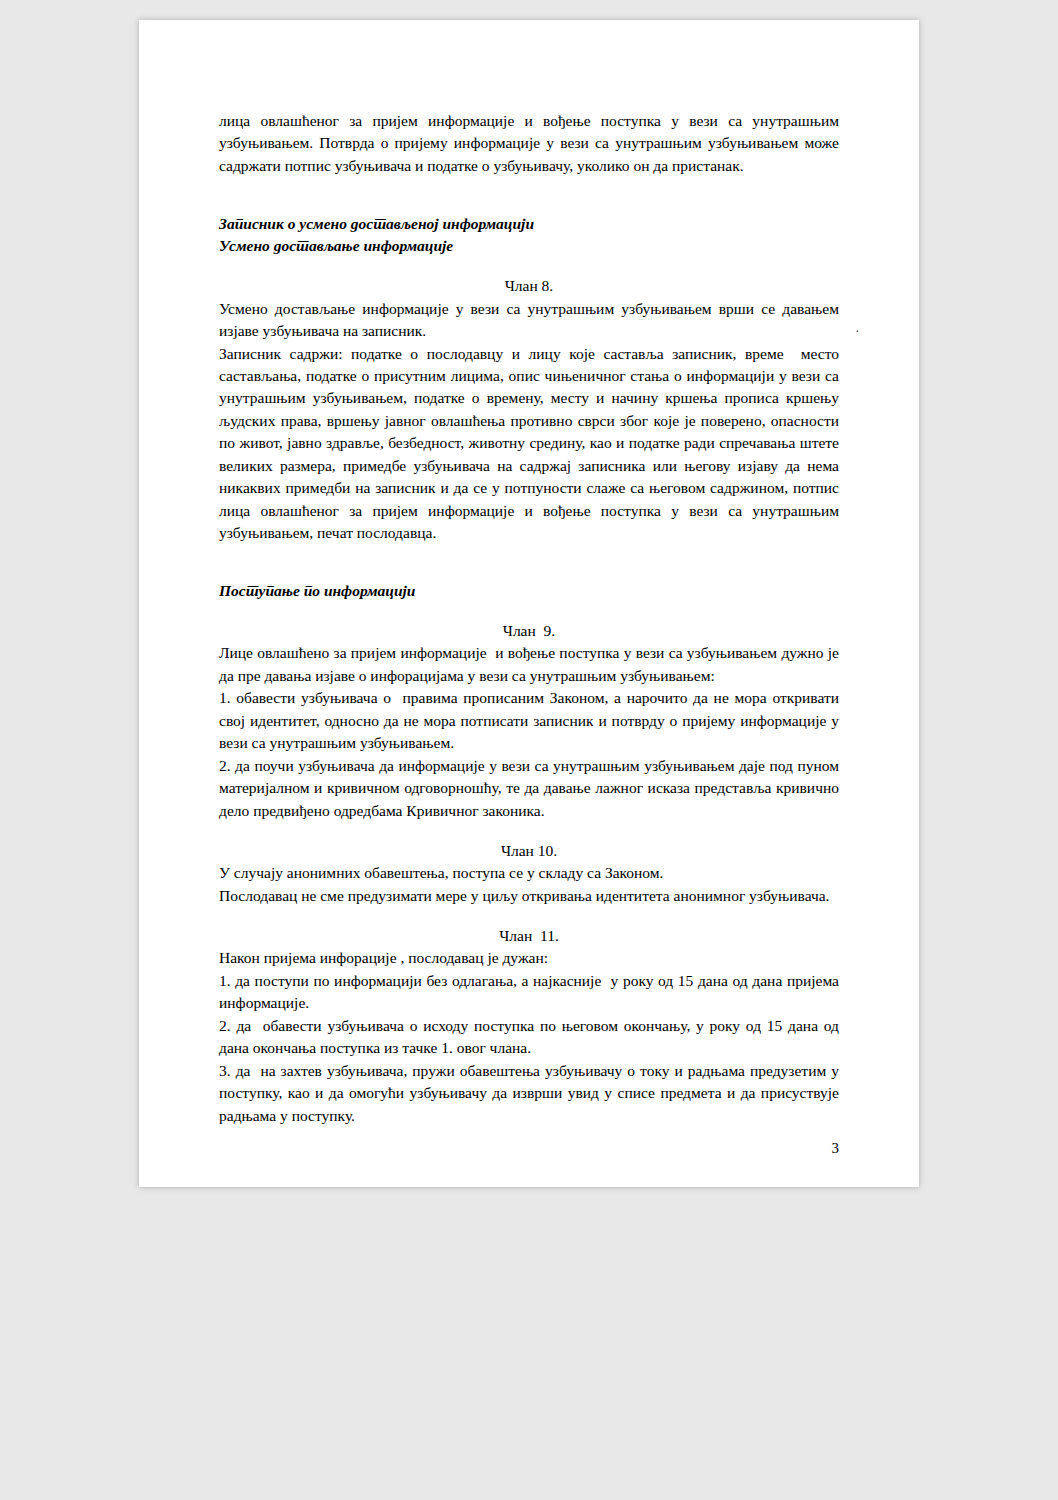лица овлашћеног за пријем информације и вођење поступка у вези са унутрашњим узбуњивањем. Потврда о пријему информације у вези са унутрашњим узбуњивањем може садржати потпис узбуњивача и податке о узбуњивачу, уколико он да пристанак.
Записник о усмено достављеној информацији
Усмено достављање информације
Члан 8.
Усмено достављање информације у вези са унутрашњим узбуњивањем врши се давањем изјаве узбуњивача на записник.
Записник садржи: податке о послодавцу и лицу које саставља записник, време место састављања, податке о присутним лицима, опис чињеничног стања о информацији у вези са унутрашњим узбуњивањем, податке о времену, месту и начину кршења прописа кршењу људских права, вршењу јавног овлашћења противно сврси због које је поверено, опасности по живот, јавно здравље, безбедност, животну средину, као и податке ради спречавања штете великих размера, примедбе узбуњивача на садржај записника или његову изјаву да нема никаквих примедби на записник и да се у потпуности слаже са његовом садржином, потпис лица овлашћеног за пријем информације и вођење поступка у вези са унутрашњим узбуњивањем, печат послодавца.
Поступање по информацији
Члан 9.
Лице овлашћено за пријем информације и вођење поступка у вези са узбуњивањем дужно је да пре давања изјаве о инфорацијама у вези са унутрашњим узбуњивањем:
1. обавести узбуњивача о правима прописаним Законом, а нарочито да не мора откривати свој идентитет, односно да не мора потписати записник и потврду о пријему информације у вези са унутрашњим узбуњивањем.
2. да поучи узбуњивача да информације у вези са унутрашњим узбуњивањем даје под пуном материјалном и кривичном одговорношћу, те да давање лажног исказа представља кривично дело предвиђено одредбама Кривичног законика.
Члан 10.
У случају анонимних обавештења, поступа се у складу са Законом.
Послодавац не сме предузимати мере у циљу откривања идентитета анонимног узбуњивача.
Члан 11.
Након пријема инфорације , послодавац је дужан:
1. да поступи по информацији без одлагања, а најкасније у року од 15 дана од дана пријема информације.
2. да обавести узбуњивача о исходу поступка по његовом окончању, у року од 15 дана од дана окончања поступка из тачке 1. овог члана.
3. да на захтев узбуњивача, пружи обавештења узбуњивачу о току и радњама предузетим у поступку, као и да омогући узбуњивачу да изврши увид у списе предмета и да присуствује радњама у поступку.
3
.